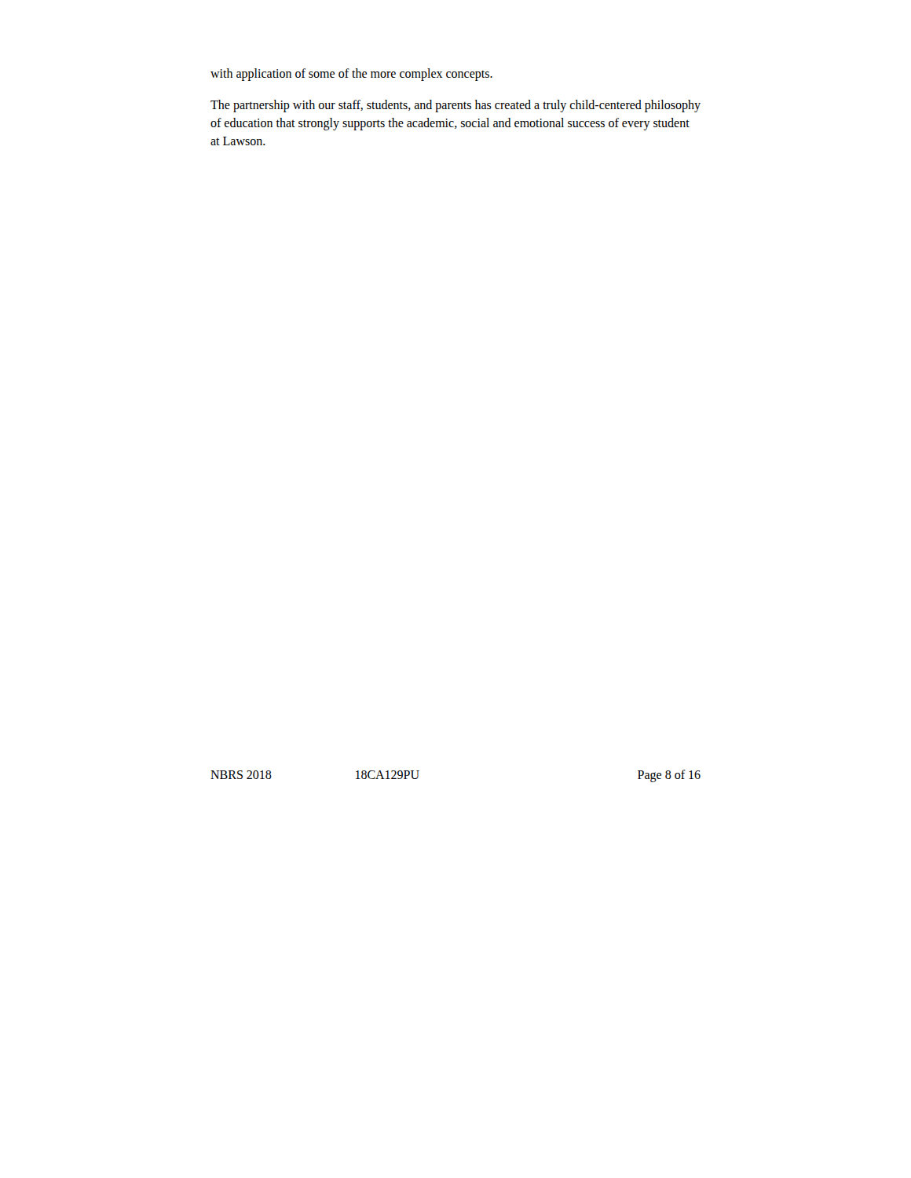with application of some of the more complex concepts.
The partnership with our staff, students, and parents has created a truly child-centered philosophy of education that strongly supports the academic, social and emotional success of every student at Lawson.
NBRS 2018 18CA129PU Page 8 of 16